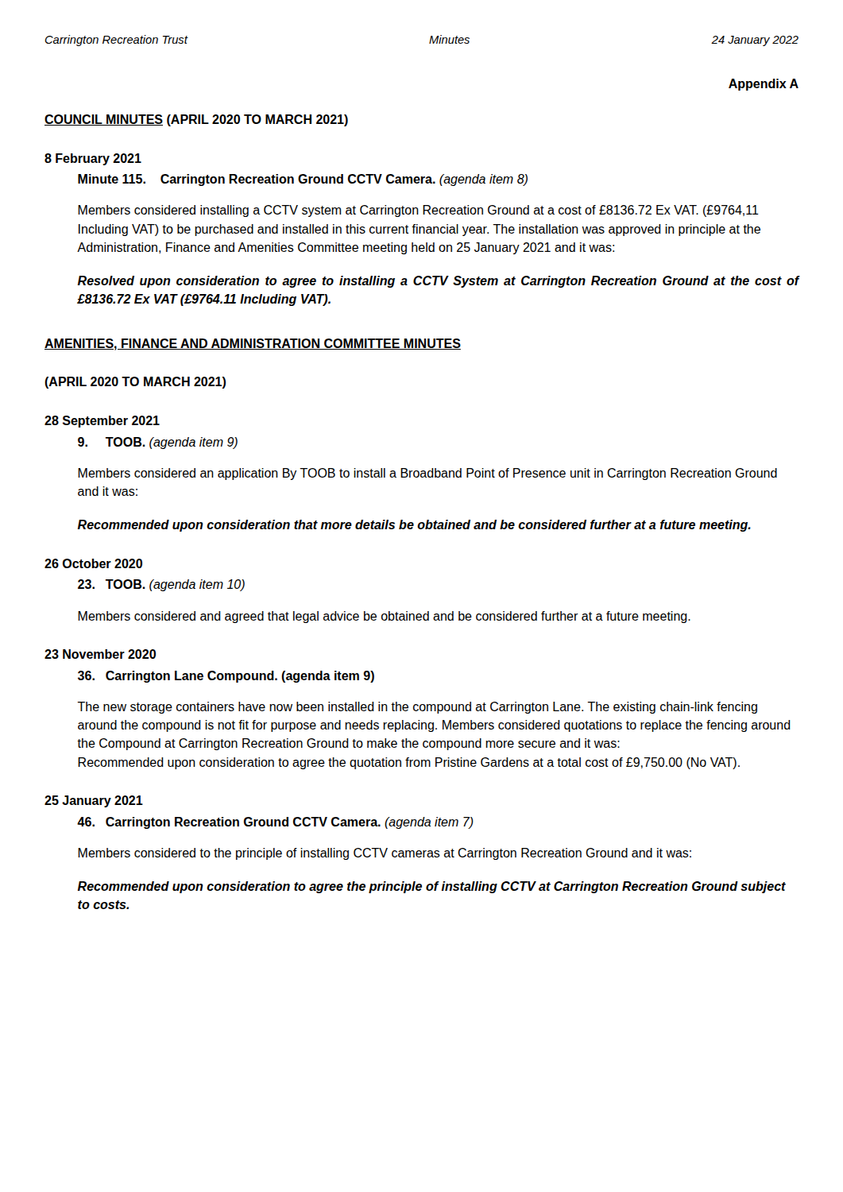Carrington Recreation Trust
Minutes
24 January 2022
Appendix A
COUNCIL MINUTES (APRIL 2020 TO MARCH 2021)
8 February 2021
Minute 115. Carrington Recreation Ground CCTV Camera. (agenda item 8)
Members considered installing a CCTV system at Carrington Recreation Ground at a cost of £8136.72 Ex VAT. (£9764,11 Including VAT) to be purchased and installed in this current financial year. The installation was approved in principle at the Administration, Finance and Amenities Committee meeting held on 25 January 2021 and it was:
Resolved upon consideration to agree to installing a CCTV System at Carrington Recreation Ground at the cost of £8136.72 Ex VAT (£9764.11 Including VAT).
AMENITIES, FINANCE AND ADMINISTRATION COMMITTEE MINUTES
(APRIL 2020 TO MARCH 2021)
28 September 2021
9. TOOB. (agenda item 9)
Members considered an application By TOOB to install a Broadband Point of Presence unit in Carrington Recreation Ground and it was:
Recommended upon consideration that more details be obtained and be considered further at a future meeting.
26 October 2020
23. TOOB. (agenda item 10)
Members considered and agreed that legal advice be obtained and be considered further at a future meeting.
23 November 2020
36. Carrington Lane Compound. (agenda item 9)
The new storage containers have now been installed in the compound at Carrington Lane. The existing chain-link fencing around the compound is not fit for purpose and needs replacing. Members considered quotations to replace the fencing around the Compound at Carrington Recreation Ground to make the compound more secure and it was:
Recommended upon consideration to agree the quotation from Pristine Gardens at a total cost of £9,750.00 (No VAT).
25 January 2021
46. Carrington Recreation Ground CCTV Camera. (agenda item 7)
Members considered to the principle of installing CCTV cameras at Carrington Recreation Ground and it was:
Recommended upon consideration to agree the principle of installing CCTV at Carrington Recreation Ground subject to costs.